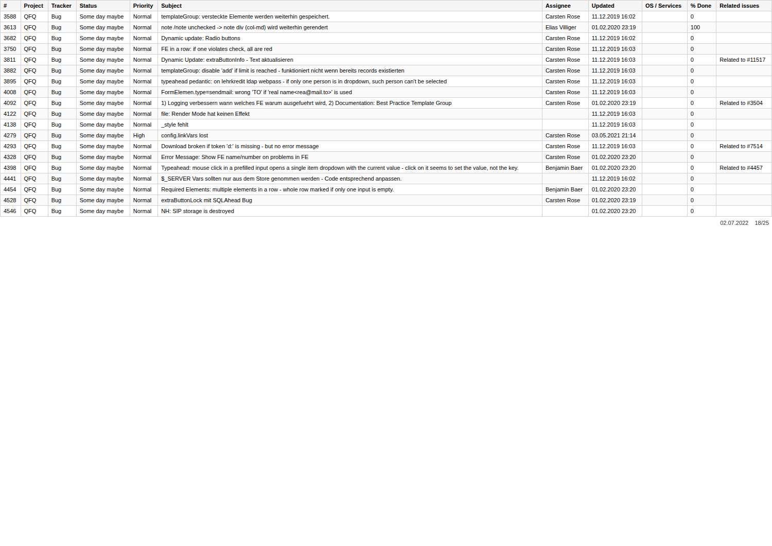| # | Project | Tracker | Status | Priority | Subject | Assignee | Updated | OS / Services | % Done | Related issues |
| --- | --- | --- | --- | --- | --- | --- | --- | --- | --- | --- |
| 3588 | QFQ | Bug | Some day maybe | Normal | templateGroup: versteckte Elemente werden weiterhin gespeichert. | Carsten Rose | 11.12.2019 16:02 | | 0 | |
| 3613 | QFQ | Bug | Some day maybe | Normal | note /note unchecked -> note div (col-md) wird weiterhin gerendert | Elias Villiger | 01.02.2020 23:19 | | 100 | |
| 3682 | QFQ | Bug | Some day maybe | Normal | Dynamic update: Radio buttons | Carsten Rose | 11.12.2019 16:02 | | 0 | |
| 3750 | QFQ | Bug | Some day maybe | Normal | FE in a row: if one violates check, all are red | Carsten Rose | 11.12.2019 16:03 | | 0 | |
| 3811 | QFQ | Bug | Some day maybe | Normal | Dynamic Update: extraButtonInfo - Text aktualisieren | Carsten Rose | 11.12.2019 16:03 | | 0 | Related to #11517 |
| 3882 | QFQ | Bug | Some day maybe | Normal | templateGroup: disable 'add' if limit is reached - funktioniert nicht wenn bereits records existierten | Carsten Rose | 11.12.2019 16:03 | | 0 | |
| 3895 | QFQ | Bug | Some day maybe | Normal | typeahead pedantic: on lehrkredit ldap webpass - if only one person is in dropdown, such person can't be selected | Carsten Rose | 11.12.2019 16:03 | | 0 | |
| 4008 | QFQ | Bug | Some day maybe | Normal | FormElemen.type=sendmail: wrong 'TO' if 'real name<rea@mail.to>' is used | Carsten Rose | 11.12.2019 16:03 | | 0 | |
| 4092 | QFQ | Bug | Some day maybe | Normal | 1) Logging verbessern wann welches FE warum ausgefuehrt wird, 2) Documentation: Best Practice Template Group | Carsten Rose | 01.02.2020 23:19 | | 0 | Related to #3504 |
| 4122 | QFQ | Bug | Some day maybe | Normal | file: Render Mode hat keinen Effekt | | 11.12.2019 16:03 | | 0 | |
| 4138 | QFQ | Bug | Some day maybe | Normal | _style fehlt | | 11.12.2019 16:03 | | 0 | |
| 4279 | QFQ | Bug | Some day maybe | High | config.linkVars lost | Carsten Rose | 03.05.2021 21:14 | | 0 | |
| 4293 | QFQ | Bug | Some day maybe | Normal | Download broken if token 'd:' is missing - but no error message | Carsten Rose | 11.12.2019 16:03 | | 0 | Related to #7514 |
| 4328 | QFQ | Bug | Some day maybe | Normal | Error Message: Show FE name/number on problems in FE | Carsten Rose | 01.02.2020 23:20 | | 0 | |
| 4398 | QFQ | Bug | Some day maybe | Normal | Typeahead: mouse click in a prefilled input opens a single item dropdown with the current value - click on it seems to set the value, not the key. | Benjamin Baer | 01.02.2020 23:20 | | 0 | Related to #4457 |
| 4441 | QFQ | Bug | Some day maybe | Normal | $_SERVER Vars sollten nur aus dem Store genommen werden - Code entsprechend anpassen. | | 11.12.2019 16:02 | | 0 | |
| 4454 | QFQ | Bug | Some day maybe | Normal | Required Elements: multiple elements in a row - whole row marked if only one input is empty. | Benjamin Baer | 01.02.2020 23:20 | | 0 | |
| 4528 | QFQ | Bug | Some day maybe | Normal | extraButtonLock mit SQLAhead Bug | Carsten Rose | 01.02.2020 23:19 | | 0 | |
| 4546 | QFQ | Bug | Some day maybe | Normal | NH: SIP storage is destroyed | | 01.02.2020 23:20 | | 0 | |
02.07.2022 18/25